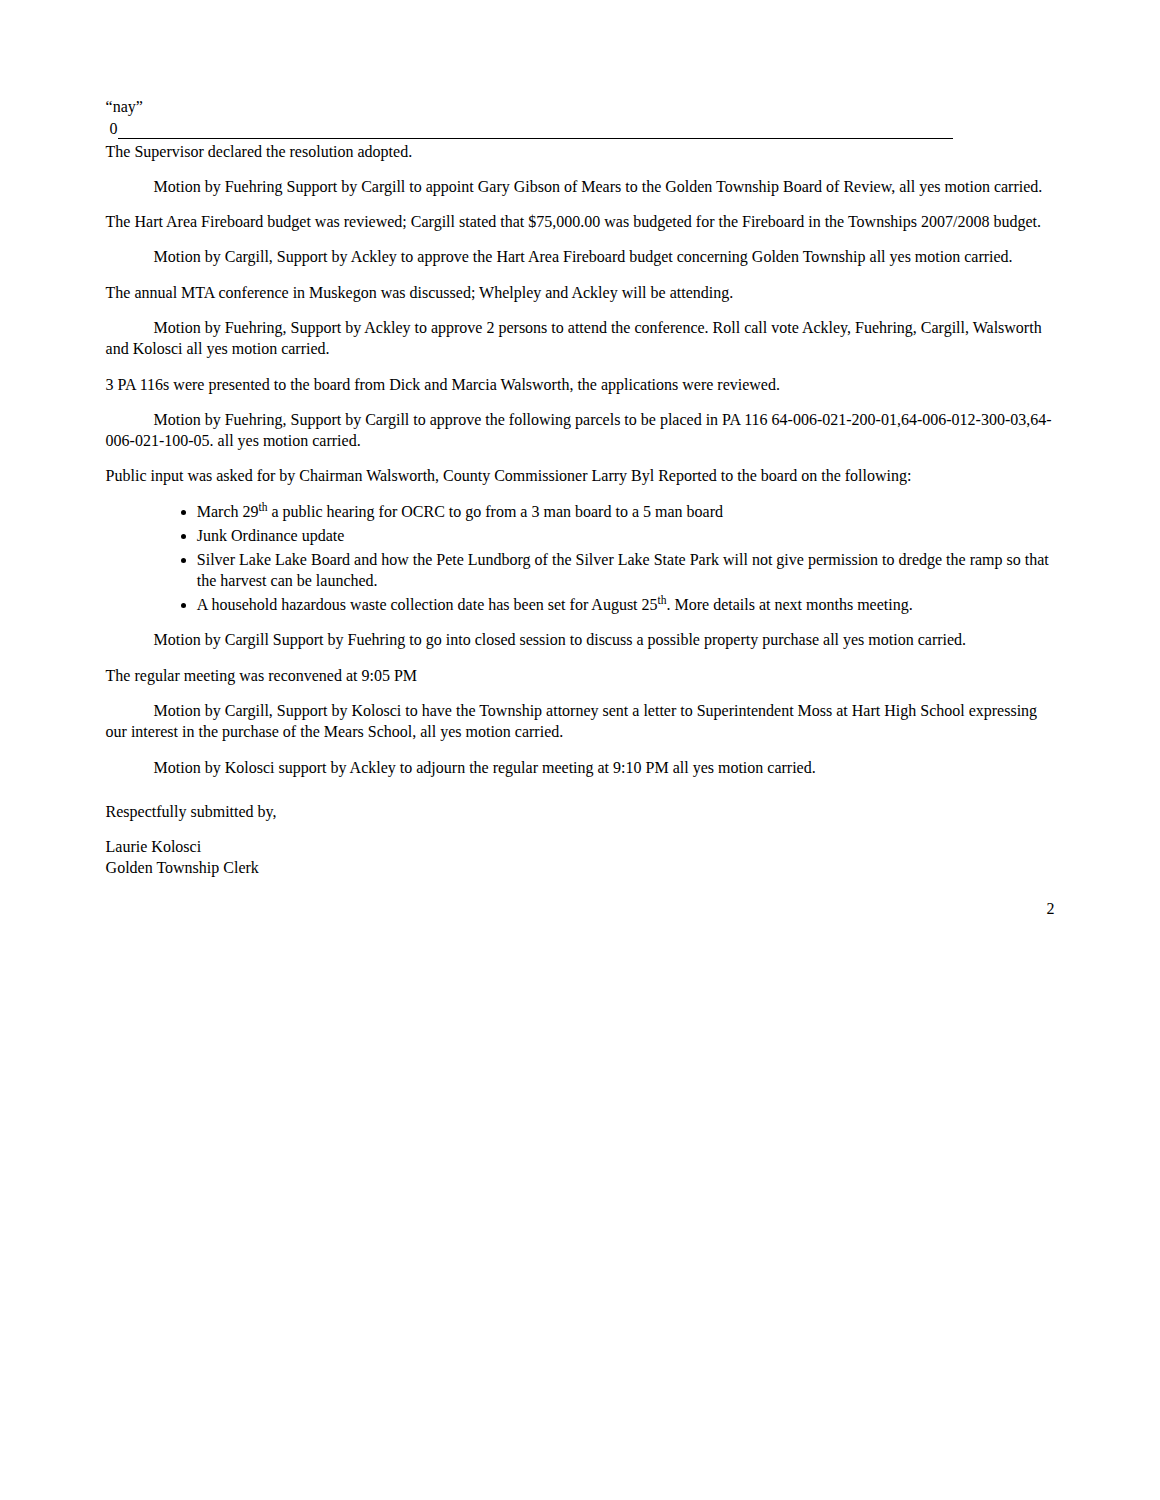“nay”
0
The Supervisor declared the resolution adopted.
Motion by Fuehring Support by Cargill to appoint Gary Gibson of Mears to the Golden Township Board of Review, all yes motion carried.
The Hart Area Fireboard budget was reviewed; Cargill stated that $75,000.00 was budgeted for the Fireboard in the Townships 2007/2008 budget.
Motion by Cargill, Support by Ackley to approve the Hart Area Fireboard budget concerning Golden Township all yes motion carried.
The annual MTA conference in Muskegon was discussed; Whelpley and Ackley will be attending.
Motion by Fuehring, Support by Ackley to approve 2 persons to attend the conference. Roll call vote Ackley, Fuehring, Cargill, Walsworth and Kolosci all yes motion carried.
3 PA 116s were presented to the board from Dick and Marcia Walsworth, the applications were reviewed.
Motion by Fuehring, Support by Cargill to approve the following parcels to be placed in PA 116 64-006-021-200-01,64-006-012-300-03,64-006-021-100-05. all yes motion carried.
Public input was asked for by Chairman Walsworth, County Commissioner Larry Byl Reported to the board on the following:
March 29th a public hearing for OCRC to go from a 3 man board to a 5 man board
Junk Ordinance update
Silver Lake Lake Board and how the Pete Lundborg of the Silver Lake State Park will not give permission to dredge the ramp so that the harvest can be launched.
A household hazardous waste collection date has been set for August 25th. More details at next months meeting.
Motion by Cargill Support by Fuehring to go into closed session to discuss a possible property purchase all yes motion carried.
The regular meeting was reconvened at 9:05 PM
Motion by Cargill, Support by Kolosci to have the Township attorney sent a letter to Superintendent Moss at Hart High School expressing our interest in the purchase of the Mears School, all yes motion carried.
Motion by Kolosci support by Ackley to adjourn the regular meeting at 9:10 PM all yes motion carried.
Respectfully submitted by,
Laurie Kolosci
Golden Township Clerk
2